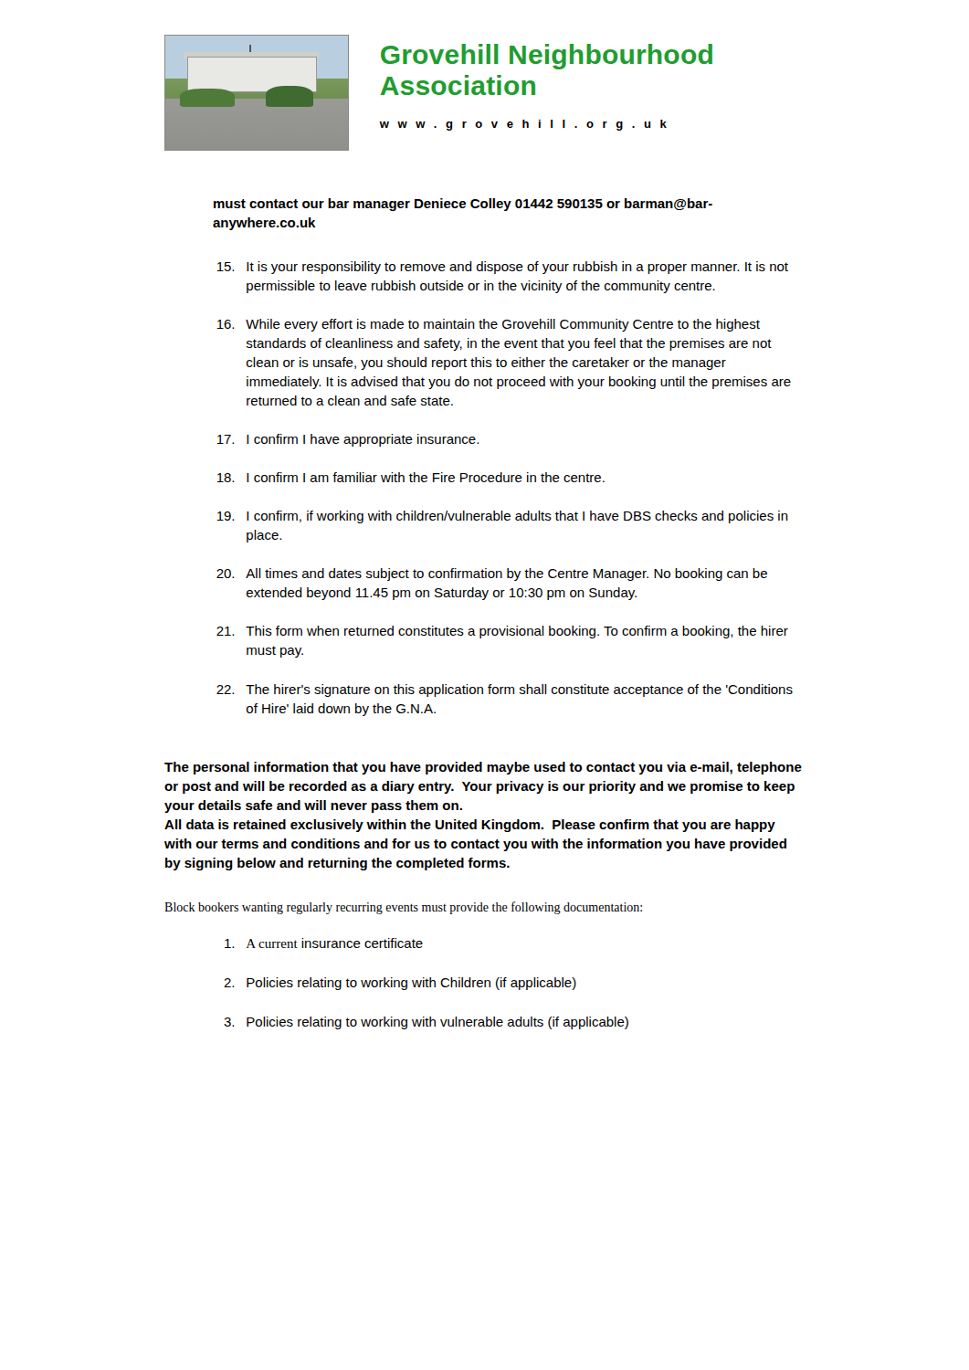Grovehill Neighbourhood Association
w w w . g r o v e h i l l . o r g . u k
must contact our bar manager Deniece Colley 01442 590135 or barman@bar-anywhere.co.uk
It is your responsibility to remove and dispose of your rubbish in a proper manner. It is not permissible to leave rubbish outside or in the vicinity of the community centre.
While every effort is made to maintain the Grovehill Community Centre to the highest standards of cleanliness and safety, in the event that you feel that the premises are not clean or is unsafe, you should report this to either the caretaker or the manager immediately. It is advised that you do not proceed with your booking until the premises are returned to a clean and safe state.
I confirm I have appropriate insurance.
I confirm I am familiar with the Fire Procedure in the centre.
I confirm, if working with children/vulnerable adults that I have DBS checks and policies in place.
All times and dates subject to confirmation by the Centre Manager. No booking can be extended beyond 11.45 pm on Saturday or 10:30 pm on Sunday.
This form when returned constitutes a provisional booking. To confirm a booking, the hirer must pay.
The hirer's signature on this application form shall constitute acceptance of the 'Conditions of Hire' laid down by the G.N.A.
The personal information that you have provided maybe used to contact you via e-mail, telephone or post and will be recorded as a diary entry. Your privacy is our priority and we promise to keep your details safe and will never pass them on.
All data is retained exclusively within the United Kingdom. Please confirm that you are happy with our terms and conditions and for us to contact you with the information you have provided by signing below and returning the completed forms.
Block bookers wanting regularly recurring events must provide the following documentation:
A current insurance certificate
Policies relating to working with Children (if applicable)
Policies relating to working with vulnerable adults (if applicable)